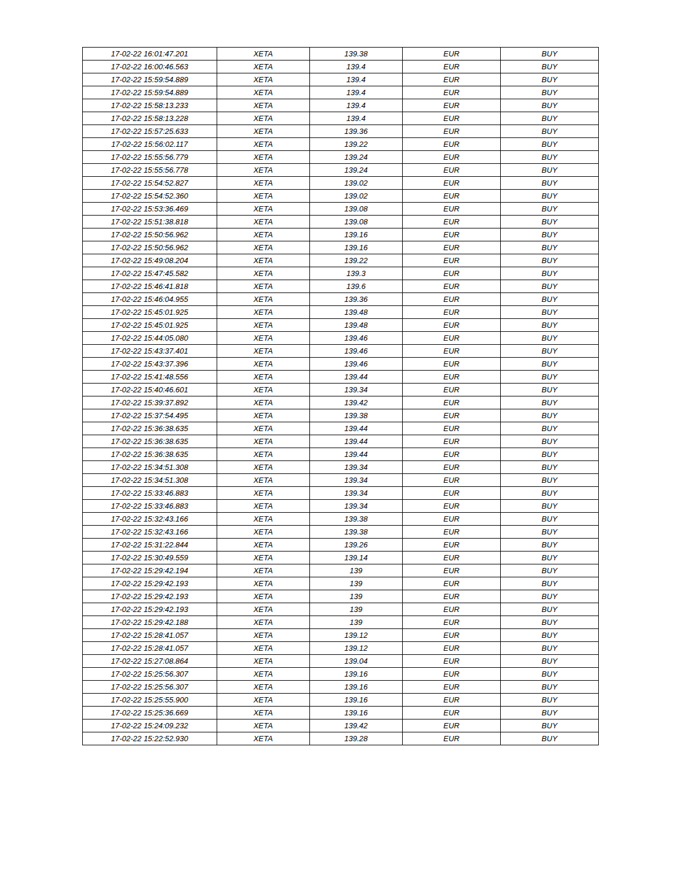| 17-02-22 16:01:47.201 | XETA | 139.38 | EUR | BUY |
| 17-02-22 16:00:46.563 | XETA | 139.4 | EUR | BUY |
| 17-02-22 15:59:54.889 | XETA | 139.4 | EUR | BUY |
| 17-02-22 15:59:54.889 | XETA | 139.4 | EUR | BUY |
| 17-02-22 15:58:13.233 | XETA | 139.4 | EUR | BUY |
| 17-02-22 15:58:13.228 | XETA | 139.4 | EUR | BUY |
| 17-02-22 15:57:25.633 | XETA | 139.36 | EUR | BUY |
| 17-02-22 15:56:02.117 | XETA | 139.22 | EUR | BUY |
| 17-02-22 15:55:56.779 | XETA | 139.24 | EUR | BUY |
| 17-02-22 15:55:56.778 | XETA | 139.24 | EUR | BUY |
| 17-02-22 15:54:52.827 | XETA | 139.02 | EUR | BUY |
| 17-02-22 15:54:52.360 | XETA | 139.02 | EUR | BUY |
| 17-02-22 15:53:36.469 | XETA | 139.08 | EUR | BUY |
| 17-02-22 15:51:38.818 | XETA | 139.08 | EUR | BUY |
| 17-02-22 15:50:56.962 | XETA | 139.16 | EUR | BUY |
| 17-02-22 15:50:56.962 | XETA | 139.16 | EUR | BUY |
| 17-02-22 15:49:08.204 | XETA | 139.22 | EUR | BUY |
| 17-02-22 15:47:45.582 | XETA | 139.3 | EUR | BUY |
| 17-02-22 15:46:41.818 | XETA | 139.6 | EUR | BUY |
| 17-02-22 15:46:04.955 | XETA | 139.36 | EUR | BUY |
| 17-02-22 15:45:01.925 | XETA | 139.48 | EUR | BUY |
| 17-02-22 15:45:01.925 | XETA | 139.48 | EUR | BUY |
| 17-02-22 15:44:05.080 | XETA | 139.46 | EUR | BUY |
| 17-02-22 15:43:37.401 | XETA | 139.46 | EUR | BUY |
| 17-02-22 15:43:37.396 | XETA | 139.46 | EUR | BUY |
| 17-02-22 15:41:48.556 | XETA | 139.44 | EUR | BUY |
| 17-02-22 15:40:46.601 | XETA | 139.34 | EUR | BUY |
| 17-02-22 15:39:37.892 | XETA | 139.42 | EUR | BUY |
| 17-02-22 15:37:54.495 | XETA | 139.38 | EUR | BUY |
| 17-02-22 15:36:38.635 | XETA | 139.44 | EUR | BUY |
| 17-02-22 15:36:38.635 | XETA | 139.44 | EUR | BUY |
| 17-02-22 15:36:38.635 | XETA | 139.44 | EUR | BUY |
| 17-02-22 15:34:51.308 | XETA | 139.34 | EUR | BUY |
| 17-02-22 15:34:51.308 | XETA | 139.34 | EUR | BUY |
| 17-02-22 15:33:46.883 | XETA | 139.34 | EUR | BUY |
| 17-02-22 15:33:46.883 | XETA | 139.34 | EUR | BUY |
| 17-02-22 15:32:43.166 | XETA | 139.38 | EUR | BUY |
| 17-02-22 15:32:43.166 | XETA | 139.38 | EUR | BUY |
| 17-02-22 15:31:22.844 | XETA | 139.26 | EUR | BUY |
| 17-02-22 15:30:49.559 | XETA | 139.14 | EUR | BUY |
| 17-02-22 15:29:42.194 | XETA | 139 | EUR | BUY |
| 17-02-22 15:29:42.193 | XETA | 139 | EUR | BUY |
| 17-02-22 15:29:42.193 | XETA | 139 | EUR | BUY |
| 17-02-22 15:29:42.193 | XETA | 139 | EUR | BUY |
| 17-02-22 15:29:42.188 | XETA | 139 | EUR | BUY |
| 17-02-22 15:28:41.057 | XETA | 139.12 | EUR | BUY |
| 17-02-22 15:28:41.057 | XETA | 139.12 | EUR | BUY |
| 17-02-22 15:27:08.864 | XETA | 139.04 | EUR | BUY |
| 17-02-22 15:25:56.307 | XETA | 139.16 | EUR | BUY |
| 17-02-22 15:25:56.307 | XETA | 139.16 | EUR | BUY |
| 17-02-22 15:25:55.900 | XETA | 139.16 | EUR | BUY |
| 17-02-22 15:25:36.669 | XETA | 139.16 | EUR | BUY |
| 17-02-22 15:24:09.232 | XETA | 139.42 | EUR | BUY |
| 17-02-22 15:22:52.930 | XETA | 139.28 | EUR | BUY |